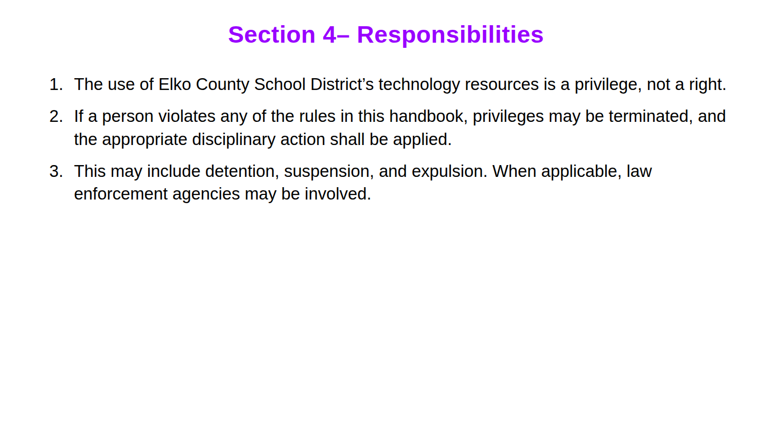Section 4– Responsibilities
The use of Elko County School District’s technology resources is a privilege, not a right.
If a person violates any of the rules in this handbook, privileges may be terminated, and the appropriate disciplinary action shall be applied.
This may include detention, suspension, and expulsion. When applicable, law enforcement agencies may be involved.